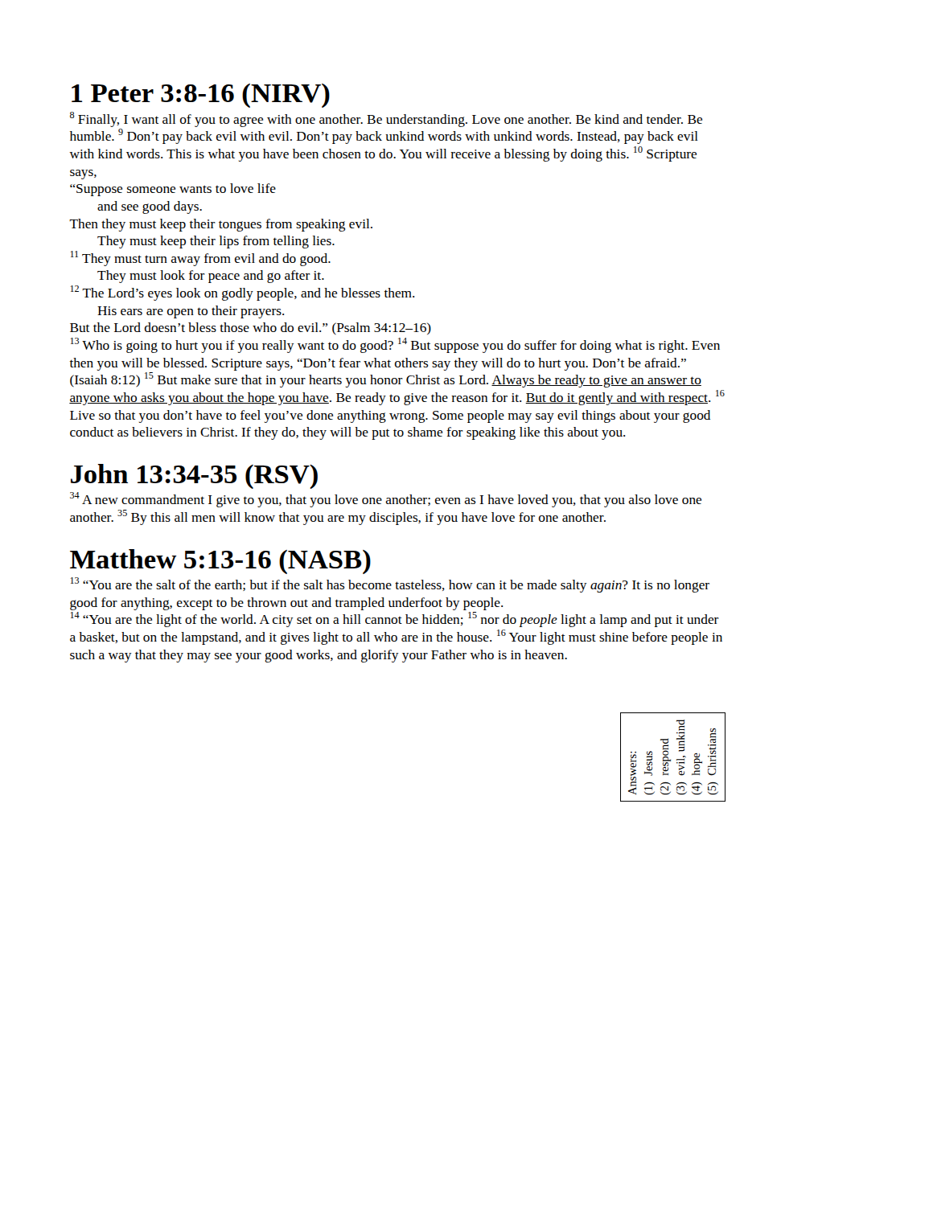1 Peter 3:8-16 (NIRV)
8 Finally, I want all of you to agree with one another. Be understanding. Love one another. Be kind and tender. Be humble. 9 Don’t pay back evil with evil. Don’t pay back unkind words with unkind words. Instead, pay back evil with kind words. This is what you have been chosen to do. You will receive a blessing by doing this. 10 Scripture says,
“Suppose someone wants to love life
and see good days.
Then they must keep their tongues from speaking evil.
They must keep their lips from telling lies.
11 They must turn away from evil and do good.
They must look for peace and go after it.
12 The Lord’s eyes look on godly people, and he blesses them.
His ears are open to their prayers.
But the Lord doesn’t bless those who do evil.” (Psalm 34:12–16)
13 Who is going to hurt you if you really want to do good? 14 But suppose you do suffer for doing what is right. Even then you will be blessed. Scripture says, “Don’t fear what others say they will do to hurt you. Don’t be afraid.” (Isaiah 8:12) 15 But make sure that in your hearts you honor Christ as Lord. Always be ready to give an answer to anyone who asks you about the hope you have. Be ready to give the reason for it. But do it gently and with respect. 16 Live so that you don’t have to feel you’ve done anything wrong. Some people may say evil things about your good conduct as believers in Christ. If they do, they will be put to shame for speaking like this about you.
John 13:34-35 (RSV)
34 A new commandment I give to you, that you love one another; even as I have loved you, that you also love one another. 35 By this all men will know that you are my disciples, if you have love for one another.
Matthew 5:13-16 (NASB)
13 “You are the salt of the earth; but if the salt has become tasteless, how can it be made salty again? It is no longer good for anything, except to be thrown out and trampled underfoot by people.
14 “You are the light of the world. A city set on a hill cannot be hidden; 15 nor do people light a lamp and put it under a basket, but on the lampstand, and it gives light to all who are in the house. 16 Your light must shine before people in such a way that they may see your good works, and glorify your Father who is in heaven.
Answers:
(1) Jesus
(2) respond
(3) evil, unkind
(4) hope
(5) Christians